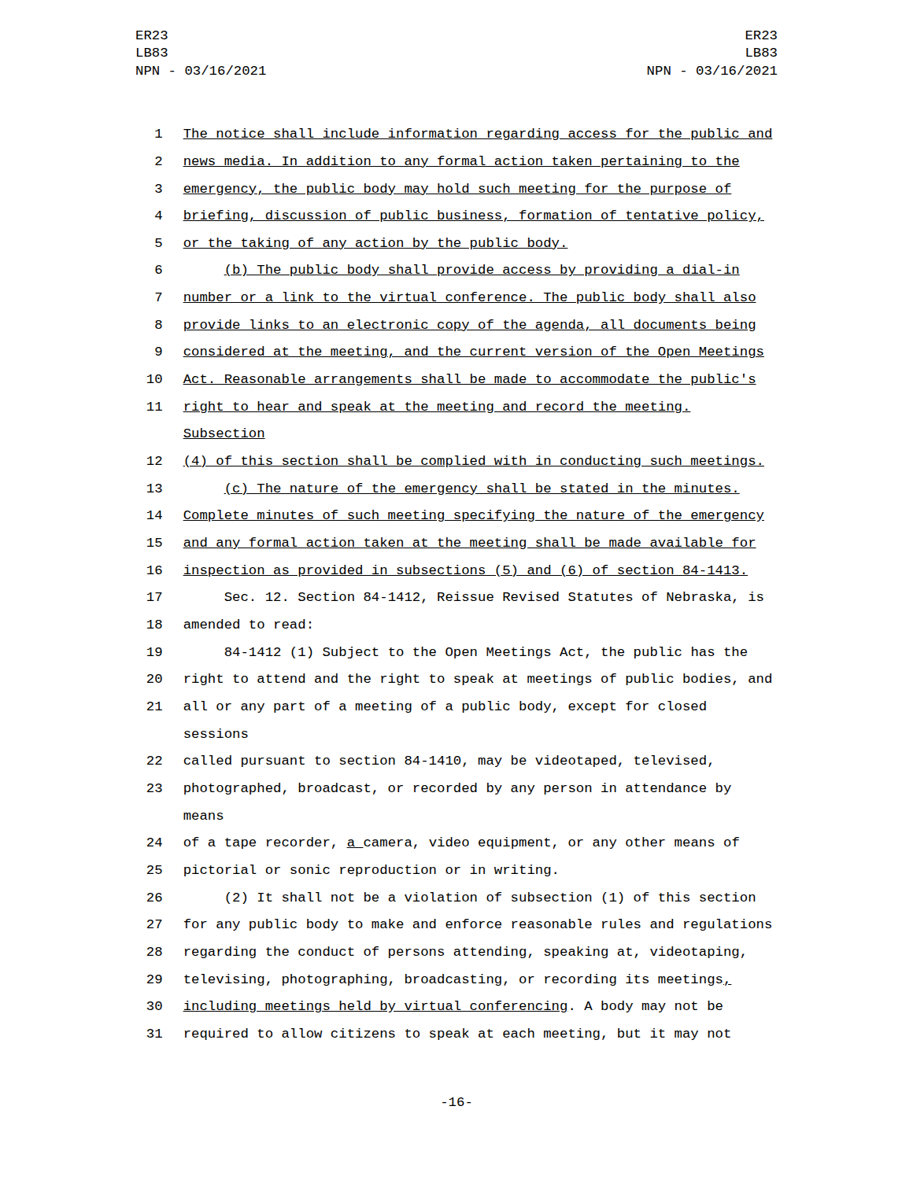ER23 LB83 NPN - 03/16/2021
ER23 LB83 NPN - 03/16/2021
The notice shall include information regarding access for the public and
news media. In addition to any formal action taken pertaining to the
emergency, the public body may hold such meeting for the purpose of
briefing, discussion of public business, formation of tentative policy,
or the taking of any action by the public body.
(b) The public body shall provide access by providing a dial-in
number or a link to the virtual conference. The public body shall also
provide links to an electronic copy of the agenda, all documents being
considered at the meeting, and the current version of the Open Meetings
Act. Reasonable arrangements shall be made to accommodate the public's
right to hear and speak at the meeting and record the meeting. Subsection
(4) of this section shall be complied with in conducting such meetings.
(c) The nature of the emergency shall be stated in the minutes.
Complete minutes of such meeting specifying the nature of the emergency
and any formal action taken at the meeting shall be made available for
inspection as provided in subsections (5) and (6) of section 84-1413.
Sec. 12. Section 84-1412, Reissue Revised Statutes of Nebraska, is
amended to read:
84-1412 (1) Subject to the Open Meetings Act, the public has the
right to attend and the right to speak at meetings of public bodies, and
all or any part of a meeting of a public body, except for closed sessions
called pursuant to section 84-1410, may be videotaped, televised,
photographed, broadcast, or recorded by any person in attendance by means
of a tape recorder, a camera, video equipment, or any other means of
pictorial or sonic reproduction or in writing.
(2) It shall not be a violation of subsection (1) of this section
for any public body to make and enforce reasonable rules and regulations
regarding the conduct of persons attending, speaking at, videotaping,
televising, photographing, broadcasting, or recording its meetings,
including meetings held by virtual conferencing. A body may not be
required to allow citizens to speak at each meeting, but it may not
-16-